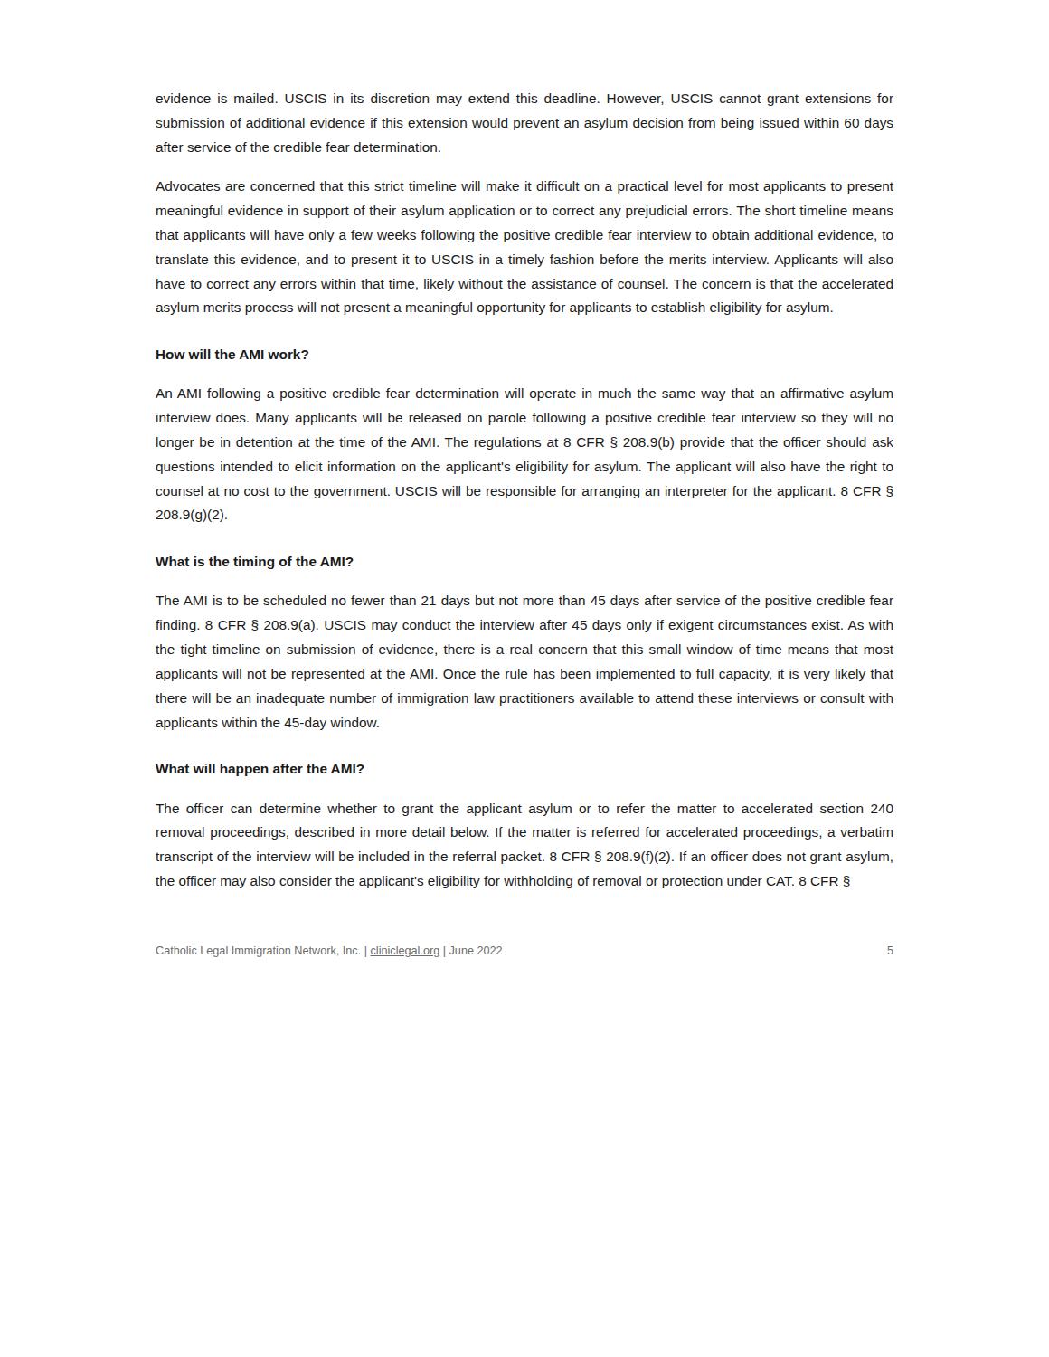evidence is mailed. USCIS in its discretion may extend this deadline. However, USCIS cannot grant extensions for submission of additional evidence if this extension would prevent an asylum decision from being issued within 60 days after service of the credible fear determination.
Advocates are concerned that this strict timeline will make it difficult on a practical level for most applicants to present meaningful evidence in support of their asylum application or to correct any prejudicial errors. The short timeline means that applicants will have only a few weeks following the positive credible fear interview to obtain additional evidence, to translate this evidence, and to present it to USCIS in a timely fashion before the merits interview. Applicants will also have to correct any errors within that time, likely without the assistance of counsel. The concern is that the accelerated asylum merits process will not present a meaningful opportunity for applicants to establish eligibility for asylum.
How will the AMI work?
An AMI following a positive credible fear determination will operate in much the same way that an affirmative asylum interview does. Many applicants will be released on parole following a positive credible fear interview so they will no longer be in detention at the time of the AMI. The regulations at 8 CFR § 208.9(b) provide that the officer should ask questions intended to elicit information on the applicant's eligibility for asylum. The applicant will also have the right to counsel at no cost to the government. USCIS will be responsible for arranging an interpreter for the applicant. 8 CFR § 208.9(g)(2).
What is the timing of the AMI?
The AMI is to be scheduled no fewer than 21 days but not more than 45 days after service of the positive credible fear finding. 8 CFR § 208.9(a). USCIS may conduct the interview after 45 days only if exigent circumstances exist. As with the tight timeline on submission of evidence, there is a real concern that this small window of time means that most applicants will not be represented at the AMI. Once the rule has been implemented to full capacity, it is very likely that there will be an inadequate number of immigration law practitioners available to attend these interviews or consult with applicants within the 45-day window.
What will happen after the AMI?
The officer can determine whether to grant the applicant asylum or to refer the matter to accelerated section 240 removal proceedings, described in more detail below. If the matter is referred for accelerated proceedings, a verbatim transcript of the interview will be included in the referral packet. 8 CFR § 208.9(f)(2). If an officer does not grant asylum, the officer may also consider the applicant's eligibility for withholding of removal or protection under CAT. 8 CFR §
Catholic Legal Immigration Network, Inc. | cliniclegal.org | June 2022 5